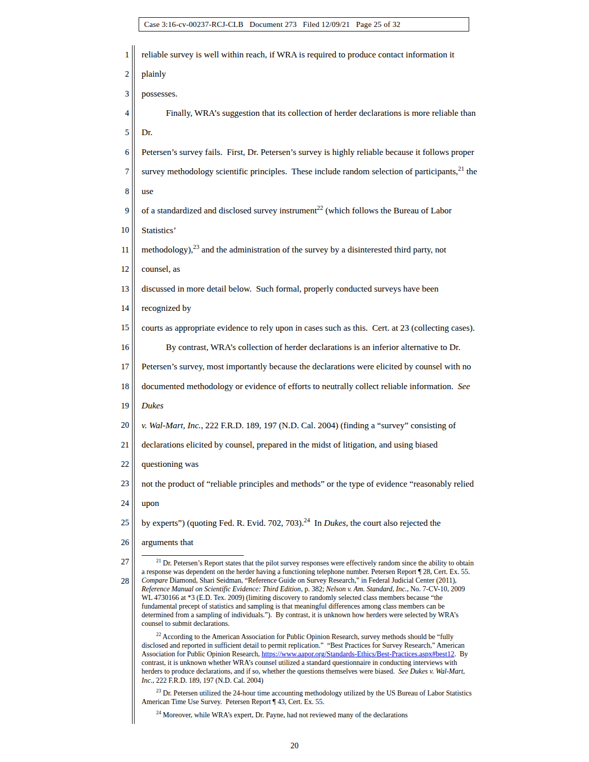Case 3:16-cv-00237-RCJ-CLB Document 273 Filed 12/09/21 Page 25 of 32
1
2
3
4
5
6
7
8
9
10
11
12
13
14
15
16
17
18
19
20
21
22
23
24
25
26
27
28
reliable survey is well within reach, if WRA is required to produce contact information it plainly
possesses.
Finally, WRA’s suggestion that its collection of herder declarations is more reliable than Dr.
Petersen’s survey fails. First, Dr. Petersen’s survey is highly reliable because it follows proper
survey methodology scientific principles. These include random selection of participants,21 the use
of a standardized and disclosed survey instrument22 (which follows the Bureau of Labor Statistics’
methodology),23 and the administration of the survey by a disinterested third party, not counsel, as
discussed in more detail below. Such formal, properly conducted surveys have been recognized by
courts as appropriate evidence to rely upon in cases such as this. Cert. at 23 (collecting cases).
By contrast, WRA’s collection of herder declarations is an inferior alternative to Dr.
Petersen’s survey, most importantly because the declarations were elicited by counsel with no
documented methodology or evidence of efforts to neutrally collect reliable information. See Dukes
v. Wal-Mart, Inc., 222 F.R.D. 189, 197 (N.D. Cal. 2004) (finding a “survey” consisting of
declarations elicited by counsel, prepared in the midst of litigation, and using biased questioning was
not the product of “reliable principles and methods” or the type of evidence “reasonably relied upon
by experts”) (quoting Fed. R. Evid. 702, 703).24 In Dukes, the court also rejected the arguments that
21 Dr. Petersen’s Report states that the pilot survey responses were effectively random since the ability to obtain a response was dependent on the herder having a functioning telephone number. Petersen Report ¶ 28, Cert. Ex. 55. Compare Diamond, Shari Seidman, “Reference Guide on Survey Research,” in Federal Judicial Center (2011), Reference Manual on Scientific Evidence: Third Edition, p. 382; Nelson v. Am. Standard, Inc., No. 7-CV-10, 2009 WL 4730166 at *3 (E.D. Tex. 2009) (limiting discovery to randomly selected class members because “the fundamental precept of statistics and sampling is that meaningful differences among class members can be determined from a sampling of individuals.”). By contrast, it is unknown how herders were selected by WRA’s counsel to submit declarations.
22 According to the American Association for Public Opinion Research, survey methods should be “fully disclosed and reported in sufficient detail to permit replication.” “Best Practices for Survey Research,” American Association for Public Opinion Research, https://www.aapor.org/Standards-Ethics/Best-Practices.aspx#best12. By contrast, it is unknown whether WRA’s counsel utilized a standard questionnaire in conducting interviews with herders to produce declarations, and if so, whether the questions themselves were biased. See Dukes v. Wal-Mart, Inc., 222 F.R.D. 189, 197 (N.D. Cal. 2004)
23 Dr. Petersen utilized the 24-hour time accounting methodology utilized by the US Bureau of Labor Statistics American Time Use Survey. Petersen Report ¶ 43, Cert. Ex. 55.
24 Moreover, while WRA’s expert, Dr. Payne, had not reviewed many of the declarations
20